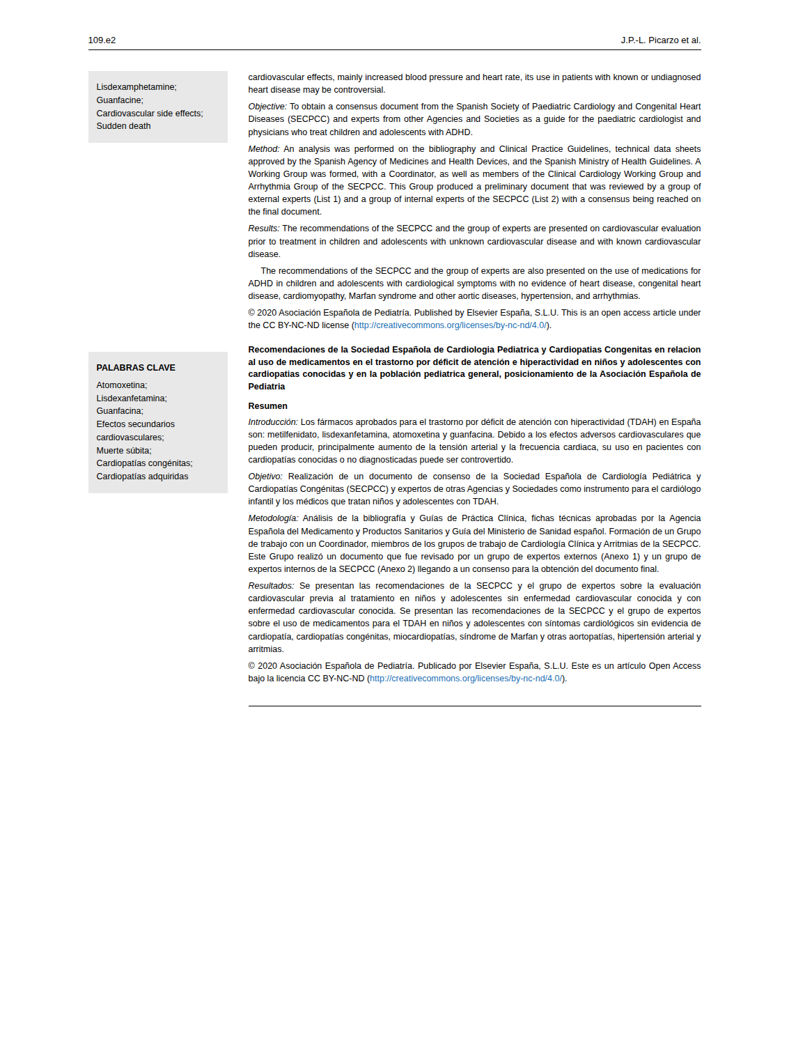109.e2
J.P.-L. Picarzo et al.
Lisdexamphetamine;
Guanfacine;
Cardiovascular side effects;
Sudden death
PALABRAS CLAVE
Atomoxetina;
Lisdexanfetamina;
Guanfacina;
Efectos secundarios cardiovasculares;
Muerte súbita;
Cardiopatías congénitas;
Cardiopatías adquiridas
cardiovascular effects, mainly increased blood pressure and heart rate, its use in patients with known or undiagnosed heart disease may be controversial.
Objective: To obtain a consensus document from the Spanish Society of Paediatric Cardiology and Congenital Heart Diseases (SECPCC) and experts from other Agencies and Societies as a guide for the paediatric cardiologist and physicians who treat children and adolescents with ADHD.
Method: An analysis was performed on the bibliography and Clinical Practice Guidelines, technical data sheets approved by the Spanish Agency of Medicines and Health Devices, and the Spanish Ministry of Health Guidelines. A Working Group was formed, with a Coordinator, as well as members of the Clinical Cardiology Working Group and Arrhythmia Group of the SECPCC. This Group produced a preliminary document that was reviewed by a group of external experts (List 1) and a group of internal experts of the SECPCC (List 2) with a consensus being reached on the final document.
Results: The recommendations of the SECPCC and the group of experts are presented on cardiovascular evaluation prior to treatment in children and adolescents with unknown cardiovascular disease and with known cardiovascular disease.
The recommendations of the SECPCC and the group of experts are also presented on the use of medications for ADHD in children and adolescents with cardiological symptoms with no evidence of heart disease, congenital heart disease, cardiomyopathy, Marfan syndrome and other aortic diseases, hypertension, and arrhythmias.
© 2020 Asociación Española de Pediatría. Published by Elsevier España, S.L.U. This is an open access article under the CC BY-NC-ND license (http://creativecommons.org/licenses/by-nc-nd/4.0/).
Recomendaciones de la Sociedad Española de Cardiologia Pediatrica y Cardiopatias Congenitas en relacion al uso de medicamentos en el trastorno por déficit de atención e hiperactividad en niños y adolescentes con cardiopatias conocidas y en la población pediatrica general, posicionamiento de la Asociación Española de Pediatria
Resumen
Introducción: Los fármacos aprobados para el trastorno por déficit de atención con hiperactividad (TDAH) en España son: metilfenidato, lisdexanfetamina, atomoxetina y guanfacina. Debido a los efectos adversos cardiovasculares que pueden producir, principalmente aumento de la tensión arterial y la frecuencia cardiaca, su uso en pacientes con cardiopatías conocidas o no diagnosticadas puede ser controvertido.
Objetivo: Realización de un documento de consenso de la Sociedad Española de Cardiología Pediátrica y Cardiopatías Congénitas (SECPCC) y expertos de otras Agencias y Sociedades como instrumento para el cardiólogo infantil y los médicos que tratan niños y adolescentes con TDAH.
Metodología: Análisis de la bibliografía y Guías de Práctica Clínica, fichas técnicas aprobadas por la Agencia Española del Medicamento y Productos Sanitarios y Guía del Ministerio de Sanidad español. Formación de un Grupo de trabajo con un Coordinador, miembros de los grupos de trabajo de Cardiología Clínica y Arritmias de la SECPCC. Este Grupo realizó un documento que fue revisado por un grupo de expertos externos (Anexo 1) y un grupo de expertos internos de la SECPCC (Anexo 2) llegando a un consenso para la obtención del documento final.
Resultados: Se presentan las recomendaciones de la SECPCC y el grupo de expertos sobre la evaluación cardiovascular previa al tratamiento en niños y adolescentes sin enfermedad cardiovascular conocida y con enfermedad cardiovascular conocida. Se presentan las recomendaciones de la SECPCC y el grupo de expertos sobre el uso de medicamentos para el TDAH en niños y adolescentes con síntomas cardiológicos sin evidencia de cardiopatía, cardiopatías congénitas, miocardiopatías, síndrome de Marfan y otras aortopatías, hipertensión arterial y arritmias.
© 2020 Asociación Española de Pediatría. Publicado por Elsevier España, S.L.U. Este es un artículo Open Access bajo la licencia CC BY-NC-ND (http://creativecommons.org/licenses/by-nc-nd/4.0/).